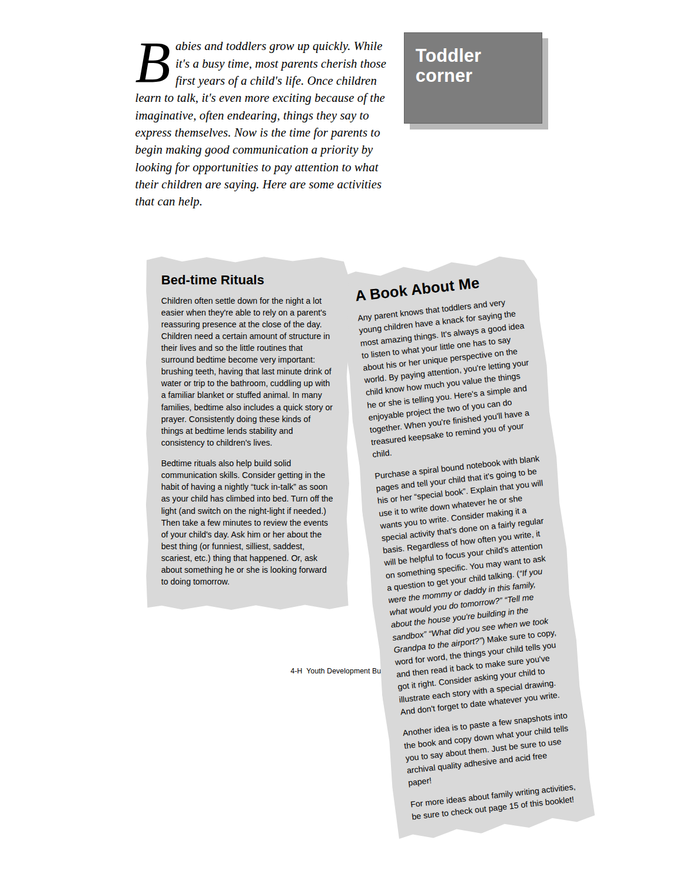Babies and toddlers grow up quickly. While it's a busy time, most parents cherish those first years of a child's life. Once children learn to talk, it's even more exciting because of the imaginative, often endearing, things they say to express themselves. Now is the time for parents to begin making good communication a priority by looking for opportunities to pay attention to what their children are saying. Here are some activities that can help.
Toddler
corner
Bed-time Rituals
Children often settle down for the night a lot easier when they're able to rely on a parent's reassuring presence at the close of the day. Children need a certain amount of structure in their lives and so the little routines that surround bedtime become very important: brushing teeth, having that last minute drink of water or trip to the bathroom, cuddling up with a familiar blanket or stuffed animal. In many families, bedtime also includes a quick story or prayer. Consistently doing these kinds of things at bedtime lends stability and consistency to children's lives.
Bedtime rituals also help build solid communication skills. Consider getting in the habit of having a nightly “tuck in-talk” as soon as your child has climbed into bed. Turn off the light (and switch on the night-light if needed.) Then take a few minutes to review the events of your child's day. Ask him or her about the best thing (or funniest, silliest, saddest, scariest, etc.) thing that happened. Or, ask about something he or she is looking forward to doing tomorrow.
A Book About Me
Any parent knows that toddlers and very young children have a knack for saying the most amazing things. It's always a good idea to listen to what your little one has to say about his or her unique perspective on the world. By paying attention, you're letting your child know how much you value the things he or she is telling you. Here's a simple and enjoyable project the two of you can do together. When you're finished you'll have a treasured keepsake to remind you of your child.
Purchase a spiral bound notebook with blank pages and tell your child that it's going to be his or her “special book”. Explain that you will use it to write down whatever he or she wants you to write. Consider making it a special activity that's done on a fairly regular basis. Regardless of how often you write, it will be helpful to focus your child's attention on something specific. You may want to ask a question to get your child talking. (“If you were the mommy or daddy in this family, what would you do tomorrow?” “Tell me about the house you're building in the sandbox” “What did you see when we took Grandpa to the airport?”) Make sure to copy, word for word, the things your child tells you and then read it back to make sure you've got it right. Consider asking your child to illustrate each story with a special drawing. And don't forget to date whatever you write.
Another idea is to paste a few snapshots into the book and copy down what your child tells you to say about them. Just be sure to use archival quality adhesive and acid free paper!
For more ideas about family writing activities, be sure to check out page 15 of this booklet!
4-H Youth Development Building Bridges Curriculum – It's all in the Family 21